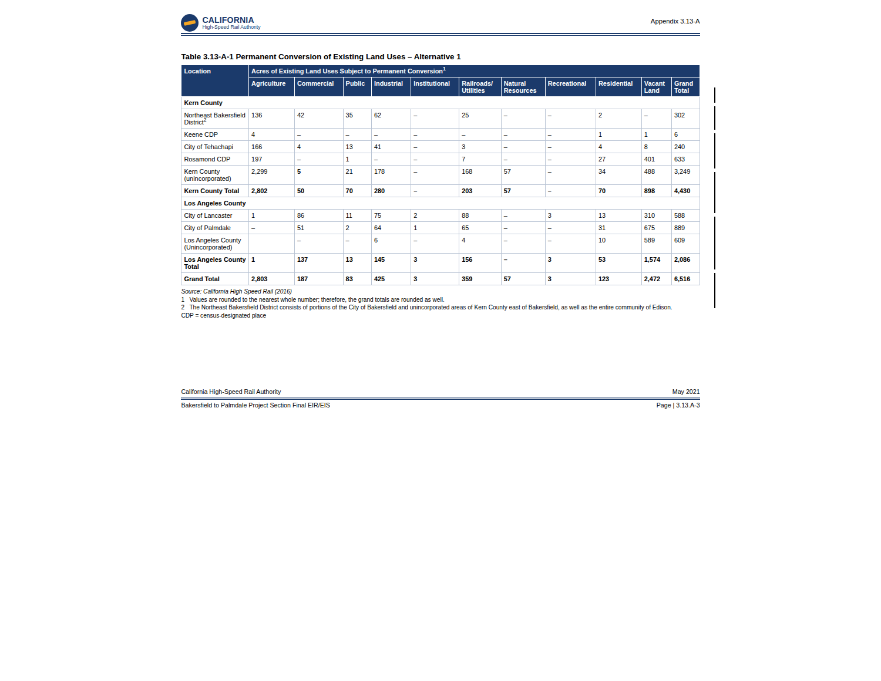CALIFORNIA
High-Speed Rail Authority
Appendix 3.13-A
Table 3.13-A-1 Permanent Conversion of Existing Land Uses – Alternative 1
| Location | Acres of Existing Land Uses Subject to Permanent Conversion 1 |
| --- | --- |
| Agriculture | Commercial | Public | Industrial | Institutional | Railroads/ Utilities | Natural Resources | Recreational | Residential | Vacant Land | Grand Total |
| Kern County |
| Northeast Bakersfield District 2 | 136 | 42 | 35 | 62 | – | 25 | – | – | 2 | – | 302 |
| Keene CDP | 4 | – | – | – | – | – | – | – | 1 | 1 | 6 |
| City of Tehachapi | 166 | 4 | 13 | 41 | – | 3 | – | – | 4 | 8 | 240 |
| Rosamond CDP | 197 | – | 1 | – | – | 7 | – | – | 27 | 401 | 633 |
| Kern County (unincorporated) | 2,299 | 5 | 21 | 178 | – | 168 | 57 | – | 34 | 488 | 3,249 |
| Kern County Total | 2,802 | 50 | 70 | 280 | – | 203 | 57 | – | 70 | 898 | 4,430 |
| Los Angeles County |
| City of Lancaster | 1 | 86 | 11 | 75 | 2 | 88 | – | 3 | 13 | 310 | 588 |
| City of Palmdale | – | 51 | 2 | 64 | 1 | 65 | – | – | 31 | 675 | 889 |
| Los Angeles County (Unincorporated) | | – | – | 6 | – | 4 | – | – | 10 | 589 | 609 |
| Los Angeles County Total | 1 | 137 | 13 | 145 | 3 | 156 | – | 3 | 53 | 1,574 | 2,086 |
| Grand Total | 2,803 | 187 | 83 | 425 | 3 | 359 | 57 | 3 | 123 | 2,472 | 6,516 |
Source: California High Speed Rail (2016)
1 Values are rounded to the nearest whole number; therefore, the grand totals are rounded as well.
2 The Northeast Bakersfield District consists of portions of the City of Bakersfield and unincorporated areas of Kern County east of Bakersfield, as well as the entire community of Edison.
CDP = census-designated place
California High-Speed Rail Authority
May 2021
Bakersfield to Palmdale Project Section Final EIR/EIS
Page | 3.13.A-3